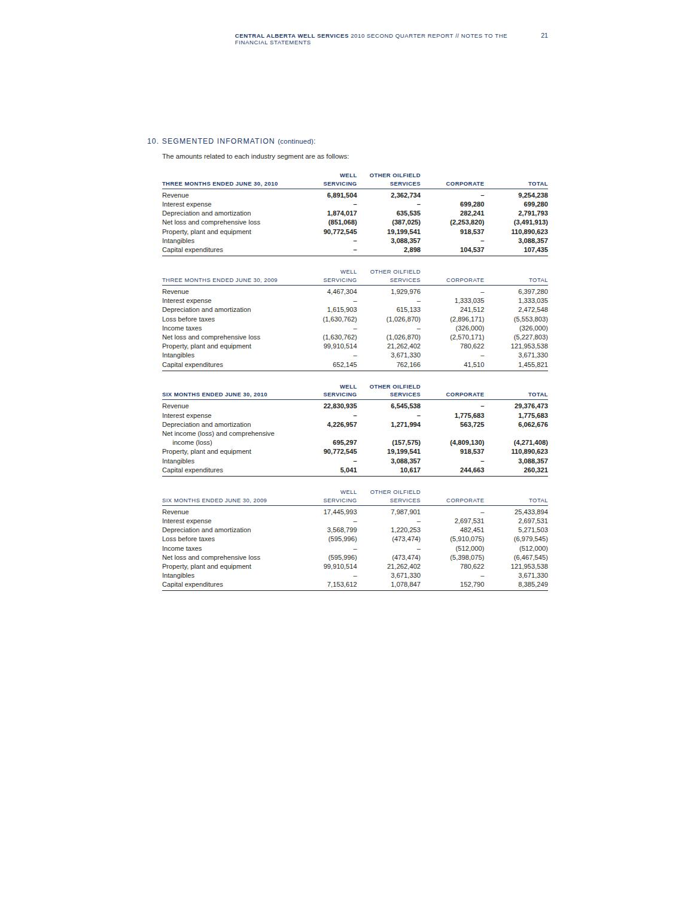CENTRAL ALBERTA WELL SERVICES 2010 SECOND QUARTER REPORT // NOTES TO THE FINANCIAL STATEMENTS
21
10. SEGMENTED INFORMATION (continued):
The amounts related to each industry segment are as follows:
| | WELL | OTHER OILFIELD | | |
| --- | --- | --- | --- | --- |
| THREE MONTHS ENDED JUNE 30, 2010 | SERVICING | SERVICES | CORPORATE | TOTAL |
| Revenue | 6,891,504 | 2,362,734 | – | 9,254,238 |
| Interest expense | – | – | 699,280 | 699,280 |
| Depreciation and amortization | 1,874,017 | 635,535 | 282,241 | 2,791,793 |
| Net loss and comprehensive loss | (851,068) | (387,025) | (2,253,820) | (3,491,913) |
| Property, plant and equipment | 90,772,545 | 19,199,541 | 918,537 | 110,890,623 |
| Intangibles | – | 3,088,357 | – | 3,088,357 |
| Capital expenditures | – | 2,898 | 104,537 | 107,435 |
| | WELL | OTHER OILFIELD | | |
| --- | --- | --- | --- | --- |
| THREE MONTHS ENDED JUNE 30, 2009 | SERVICING | SERVICES | CORPORATE | TOTAL |
| Revenue | 4,467,304 | 1,929,976 | – | 6,397,280 |
| Interest expense | – | – | 1,333,035 | 1,333,035 |
| Depreciation and amortization | 1,615,903 | 615,133 | 241,512 | 2,472,548 |
| Loss before taxes | (1,630,762) | (1,026,870) | (2,896,171) | (5,553,803) |
| Income taxes | – | – | (326,000) | (326,000) |
| Net loss and comprehensive loss | (1,630,762) | (1,026,870) | (2,570,171) | (5,227,803) |
| Property, plant and equipment | 99,910,514 | 21,262,402 | 780,622 | 121,953,538 |
| Intangibles | – | 3,671,330 | – | 3,671,330 |
| Capital expenditures | 652,145 | 762,166 | 41,510 | 1,455,821 |
| | WELL | OTHER OILFIELD | | |
| --- | --- | --- | --- | --- |
| SIX MONTHS ENDED JUNE 30, 2010 | SERVICING | SERVICES | CORPORATE | TOTAL |
| Revenue | 22,830,935 | 6,545,538 | – | 29,376,473 |
| Interest expense | – | – | 1,775,683 | 1,775,683 |
| Depreciation and amortization | 4,226,957 | 1,271,994 | 563,725 | 6,062,676 |
| Net income (loss) and comprehensive | | | | |
| income (loss) | 695,297 | (157,575) | (4,809,130) | (4,271,408) |
| Property, plant and equipment | 90,772,545 | 19,199,541 | 918,537 | 110,890,623 |
| Intangibles | – | 3,088,357 | – | 3,088,357 |
| Capital expenditures | 5,041 | 10,617 | 244,663 | 260,321 |
| | WELL | OTHER OILFIELD | | |
| --- | --- | --- | --- | --- |
| SIX MONTHS ENDED JUNE 30, 2009 | SERVICING | SERVICES | CORPORATE | TOTAL |
| Revenue | 17,445,993 | 7,987,901 | – | 25,433,894 |
| Interest expense | – | – | 2,697,531 | 2,697,531 |
| Depreciation and amortization | 3,568,799 | 1,220,253 | 482,451 | 5,271,503 |
| Loss before taxes | (595,996) | (473,474) | (5,910,075) | (6,979,545) |
| Income taxes | – | – | (512,000) | (512,000) |
| Net loss and comprehensive loss | (595,996) | (473,474) | (5,398,075) | (6,467,545) |
| Property, plant and equipment | 99,910,514 | 21,262,402 | 780,622 | 121,953,538 |
| Intangibles | – | 3,671,330 | – | 3,671,330 |
| Capital expenditures | 7,153,612 | 1,078,847 | 152,790 | 8,385,249 |